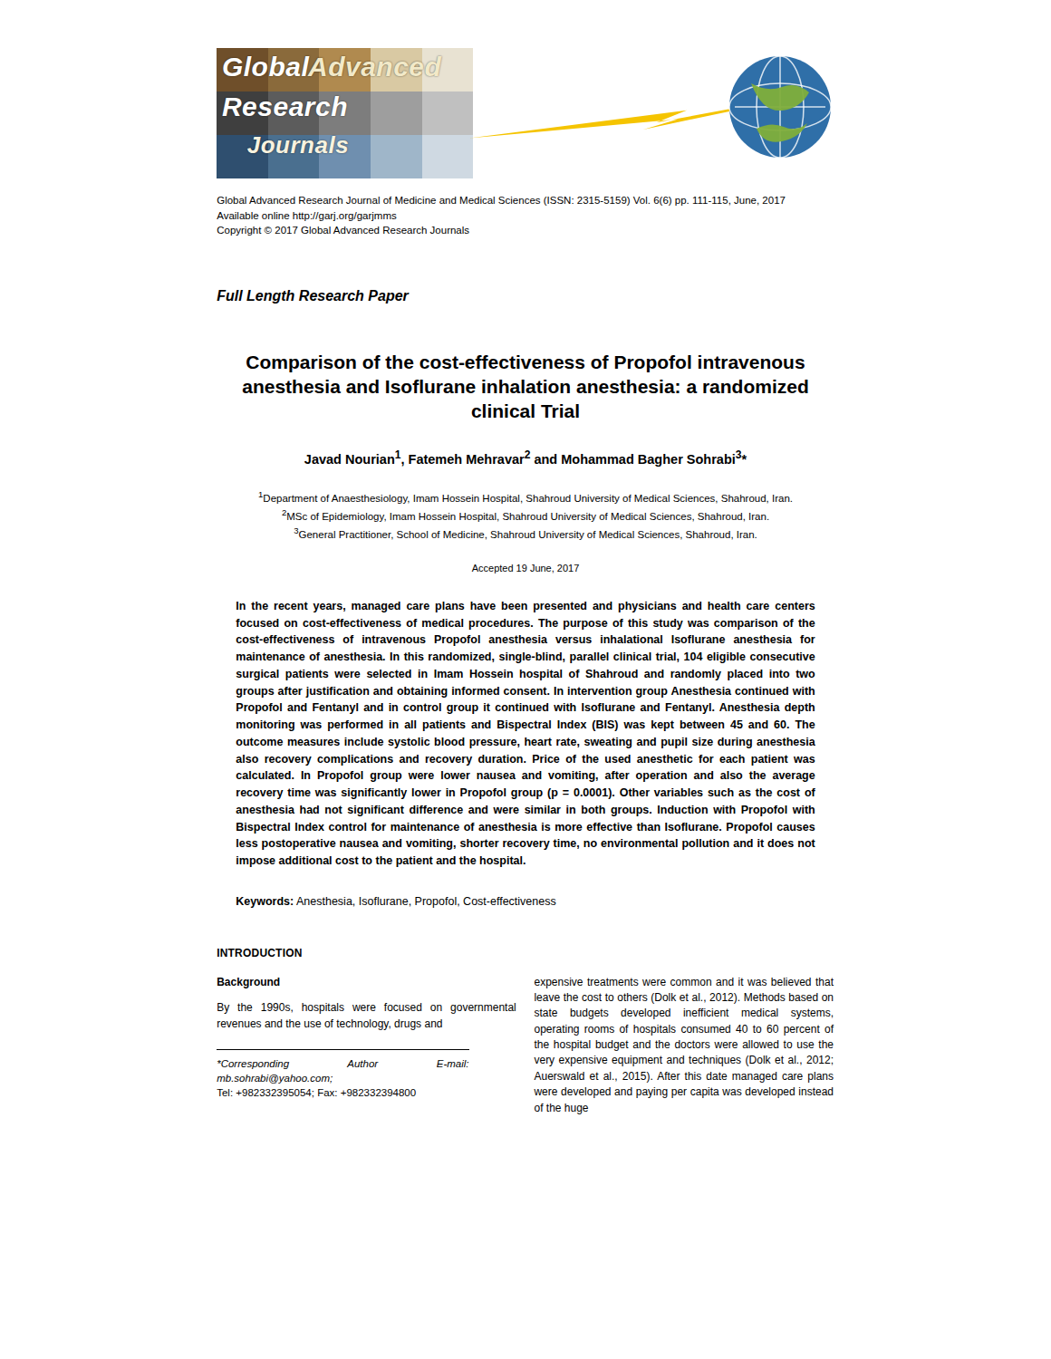Global
Advanced
Research
Journals
Global Advanced Research Journal of Medicine and Medical Sciences (ISSN: 2315-5159) Vol. 6(6) pp. 111-115, June, 2017
Available online http://garj.org/garjmms
Copyright © 2017 Global Advanced Research Journals
Full Length Research Paper
Comparison of the cost-effectiveness of Propofol intravenous anesthesia and Isoflurane inhalation anesthesia: a randomized clinical Trial
Javad Nourian1, Fatemeh Mehravar2 and Mohammad Bagher Sohrabi3*
1Department of Anaesthesiology, Imam Hossein Hospital, Shahroud University of Medical Sciences, Shahroud, Iran.
2MSc of Epidemiology, Imam Hossein Hospital, Shahroud University of Medical Sciences, Shahroud, Iran.
3General Practitioner, School of Medicine, Shahroud University of Medical Sciences, Shahroud, Iran.
Accepted 19 June, 2017
In the recent years, managed care plans have been presented and physicians and health care centers focused on cost-effectiveness of medical procedures. The purpose of this study was comparison of the cost-effectiveness of intravenous Propofol anesthesia versus inhalational Isoflurane anesthesia for maintenance of anesthesia. In this randomized, single-blind, parallel clinical trial, 104 eligible consecutive surgical patients were selected in Imam Hossein hospital of Shahroud and randomly placed into two groups after justification and obtaining informed consent. In intervention group Anesthesia continued with Propofol and Fentanyl and in control group it continued with Isoflurane and Fentanyl. Anesthesia depth monitoring was performed in all patients and Bispectral Index (BIS) was kept between 45 and 60. The outcome measures include systolic blood pressure, heart rate, sweating and pupil size during anesthesia also recovery complications and recovery duration. Price of the used anesthetic for each patient was calculated. In Propofol group were lower nausea and vomiting, after operation and also the average recovery time was significantly lower in Propofol group (p = 0.0001). Other variables such as the cost of anesthesia had not significant difference and were similar in both groups. Induction with Propofol with Bispectral Index control for maintenance of anesthesia is more effective than Isoflurane. Propofol causes less postoperative nausea and vomiting, shorter recovery time, no environmental pollution and it does not impose additional cost to the patient and the hospital.
Keywords: Anesthesia, Isoflurane, Propofol, Cost-effectiveness
INTRODUCTION
Background
By the 1990s, hospitals were focused on governmental revenues and the use of technology, drugs and
*Corresponding Author E-mail: mb.sohrabi@yahoo.com;
Tel: +982332395054; Fax: +982332394800
expensive treatments were common and it was believed that leave the cost to others (Dolk et al., 2012). Methods based on state budgets developed inefficient medical systems, operating rooms of hospitals consumed 40 to 60 percent of the hospital budget and the doctors were allowed to use the very expensive equipment and techniques (Dolk et al., 2012; Auerswald et al., 2015). After this date managed care plans were developed and paying per capita was developed instead of the huge